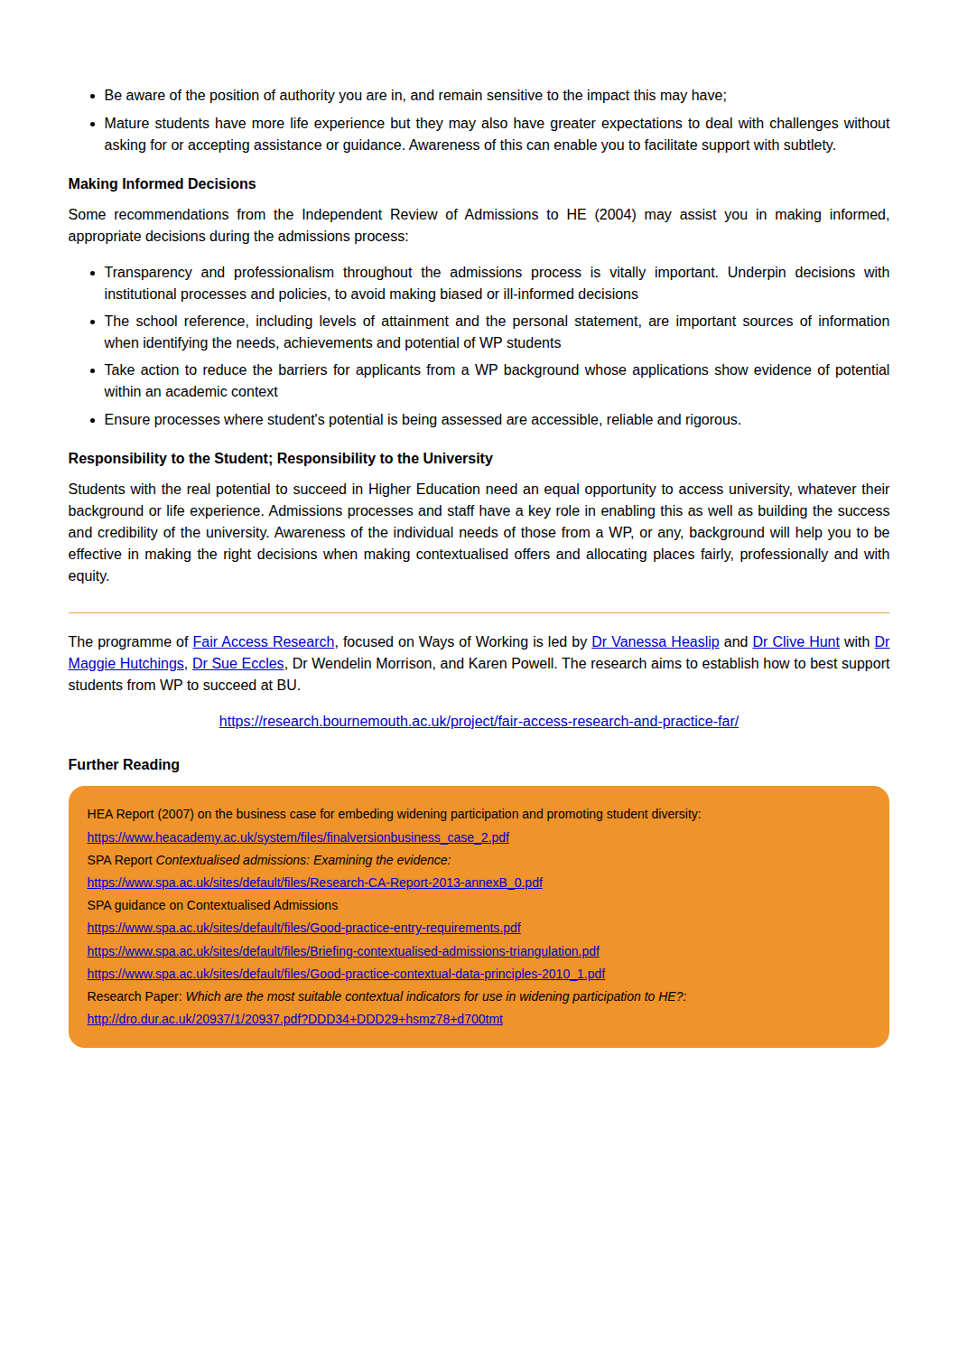Be aware of the position of authority you are in, and remain sensitive to the impact this may have;
Mature students have more life experience but they may also have greater expectations to deal with challenges without asking for or accepting assistance or guidance. Awareness of this can enable you to facilitate support with subtlety.
Making Informed Decisions
Some recommendations from the Independent Review of Admissions to HE (2004) may assist you in making informed, appropriate decisions during the admissions process:
Transparency and professionalism throughout the admissions process is vitally important. Underpin decisions with institutional processes and policies, to avoid making biased or ill-informed decisions
The school reference, including levels of attainment and the personal statement, are important sources of information when identifying the needs, achievements and potential of WP students
Take action to reduce the barriers for applicants from a WP background whose applications show evidence of potential within an academic context
Ensure processes where student's potential is being assessed are accessible, reliable and rigorous.
Responsibility to the Student; Responsibility to the University
Students with the real potential to succeed in Higher Education need an equal opportunity to access university, whatever their background or life experience. Admissions processes and staff have a key role in enabling this as well as building the success and credibility of the university. Awareness of the individual needs of those from a WP, or any, background will help you to be effective in making the right decisions when making contextualised offers and allocating places fairly, professionally and with equity.
The programme of Fair Access Research, focused on Ways of Working is led by Dr Vanessa Heaslip and Dr Clive Hunt with Dr Maggie Hutchings, Dr Sue Eccles, Dr Wendelin Morrison, and Karen Powell. The research aims to establish how to best support students from WP to succeed at BU.
https://research.bournemouth.ac.uk/project/fair-access-research-and-practice-far/
Further Reading
HEA Report (2007) on the business case for embeding widening participation and promoting student diversity:
https://www.heacademy.ac.uk/system/files/finalversionbusiness_case_2.pdf
SPA Report Contextualised admissions: Examining the evidence:
https://www.spa.ac.uk/sites/default/files/Research-CA-Report-2013-annexB_0.pdf
SPA guidance on Contextualised Admissions
https://www.spa.ac.uk/sites/default/files/Good-practice-entry-requirements.pdf
https://www.spa.ac.uk/sites/default/files/Briefing-contextualised-admissions-triangulation.pdf
https://www.spa.ac.uk/sites/default/files/Good-practice-contextual-data-principles-2010_1.pdf
Research Paper: Which are the most suitable contextual indicators for use in widening participation to HE?:
http://dro.dur.ac.uk/20937/1/20937.pdf?DDD34+DDD29+hsmz78+d700tmt